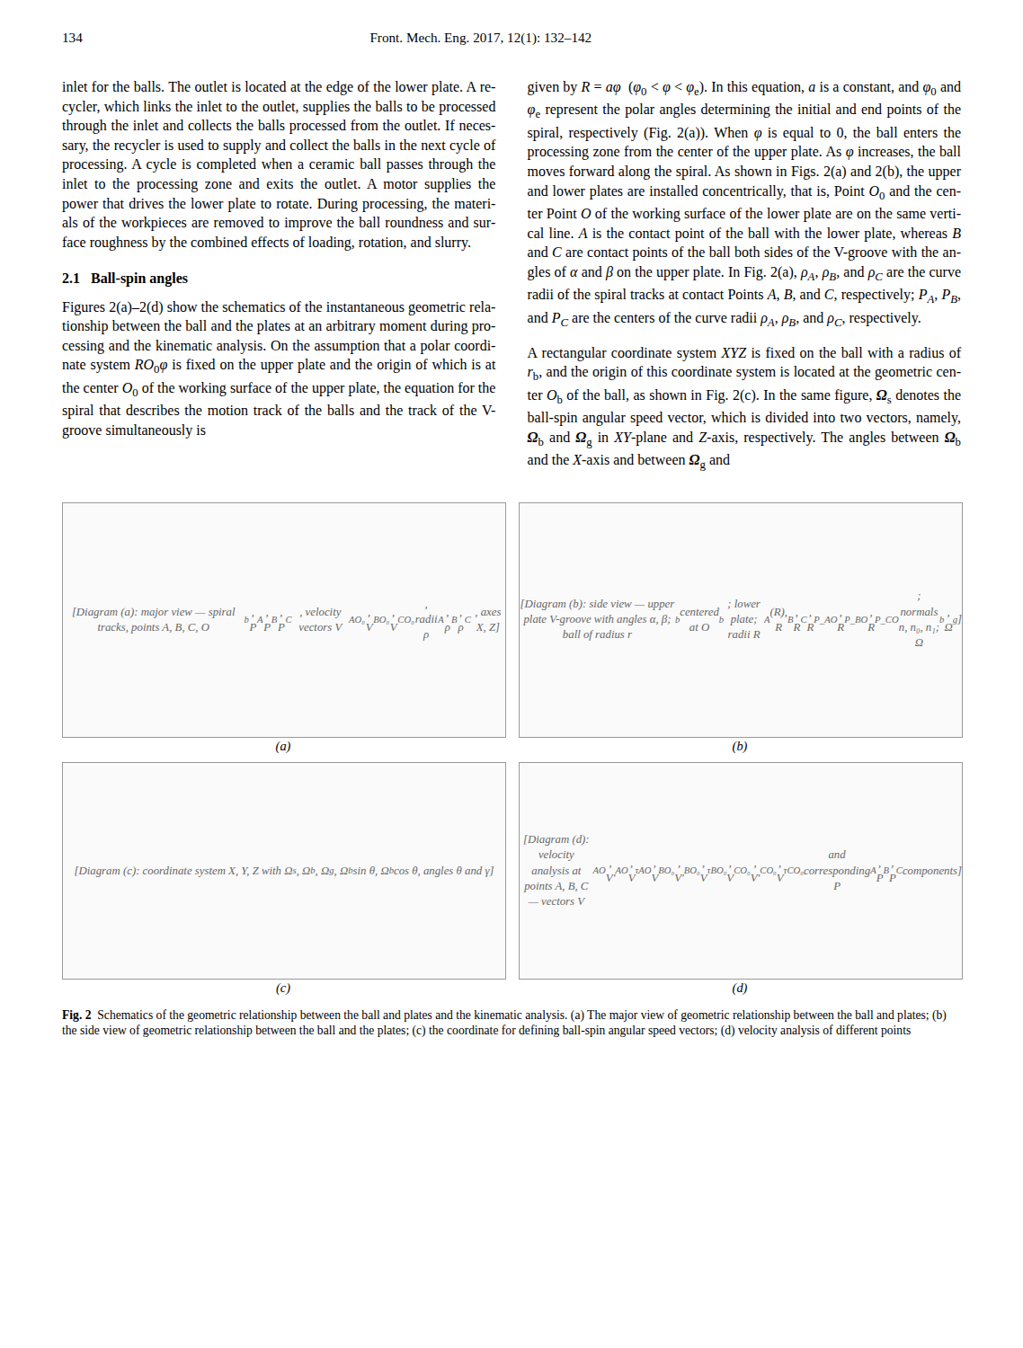134 Front. Mech. Eng. 2017, 12(1): 132–142
inlet for the balls. The outlet is located at the edge of the lower plate. A recycler, which links the inlet to the outlet, supplies the balls to be processed through the inlet and collects the balls processed from the outlet. If necessary, the recycler is used to supply and collect the balls in the next cycle of processing. A cycle is completed when a ceramic ball passes through the inlet to the processing zone and exits the outlet. A motor supplies the power that drives the lower plate to rotate. During processing, the materials of the workpieces are removed to improve the ball roundness and surface roughness by the combined effects of loading, rotation, and slurry.
2.1 Ball-spin angles
Figures 2(a)–2(d) show the schematics of the instantaneous geometric relationship between the ball and the plates at an arbitrary moment during processing and the kinematic analysis. On the assumption that a polar coordinate system RO 0 φ is fixed on the upper plate and the origin of which is at the center O 0 of the working surface of the upper plate, the equation for the spiral that describes the motion track of the balls and the track of the V-groove simultaneously is
given by R = aφ (φ 0 < φ < φe). In this equation, a is a constant, and φ 0 and φe represent the polar angles determining the initial and end points of the spiral, respectively (Fig. 2(a)). When φ is equal to 0, the ball enters the processing zone from the center of the upper plate. As φ increases, the ball moves forward along the spiral. As shown in Figs. 2(a) and 2(b), the upper and lower plates are installed concentrically, that is, Point O 0 and the center Point O of the working surface of the lower plate are on the same vertical line. A is the contact point of the ball with the lower plate, whereas B and C are contact points of the ball both sides of the V-groove with the angles of α and β on the upper plate. In Fig. 2(a), ρA, ρB, and ρC are the curve radii of the spiral tracks at contact Points A, B, and C, respectively; PA, PB, and PC are the centers of the curve radii ρA, ρB, and ρC, respectively.
A rectangular coordinate system XYZ is fixed on the ball with a radius of rb, and the origin of this coordinate system is located at the geometric center Ob of the ball, as shown in Fig. 2(c). In the same figure, Ωs denotes the ball-spin angular speed vector, which is divided into two vectors, namely, Ωb and Ωg in XY-plane and Z-axis, respectively. The angles between Ωb and the X-axis and between Ωg and
[Diagram (a): major view — spiral tracks, points A, B, C, Ob, PA, PB, PC, velocity vectors VAO₀, VBO₀, VCO₀, radii ρA, ρB, ρC, axes X, Z]
(a)
[Diagram (b): side view — upper plate V-groove with angles α, β; ball of radius rb centered at Ob; lower plate; radii RA(R), RB, RC, RP_AO, RP_BO, RP_CO; normals n, n₀, n₁; Ωb, Ωg]
(b)
[Diagram (c): coordinate system X, Y, Z with Ωs, Ωb, Ωg, Ωbsin θ, Ωbcos θ, angles θ and γ]
(c)
[Diagram (d): velocity analysis at points A, B, C — vectors VAO, V′AO, VτAO, VBO₀, V′BO₀, VτBO₀, VCO₀, V′CO₀, VτCO₀ and corresponding PA, PB, PC components]
(d)
Fig. 2 Schematics of the geometric relationship between the ball and plates and the kinematic analysis. (a) The major view of geometric relationship between the ball and plates; (b) the side view of geometric relationship between the ball and the plates; (c) the coordinate for defining ball-spin angular speed vectors; (d) velocity analysis of different points